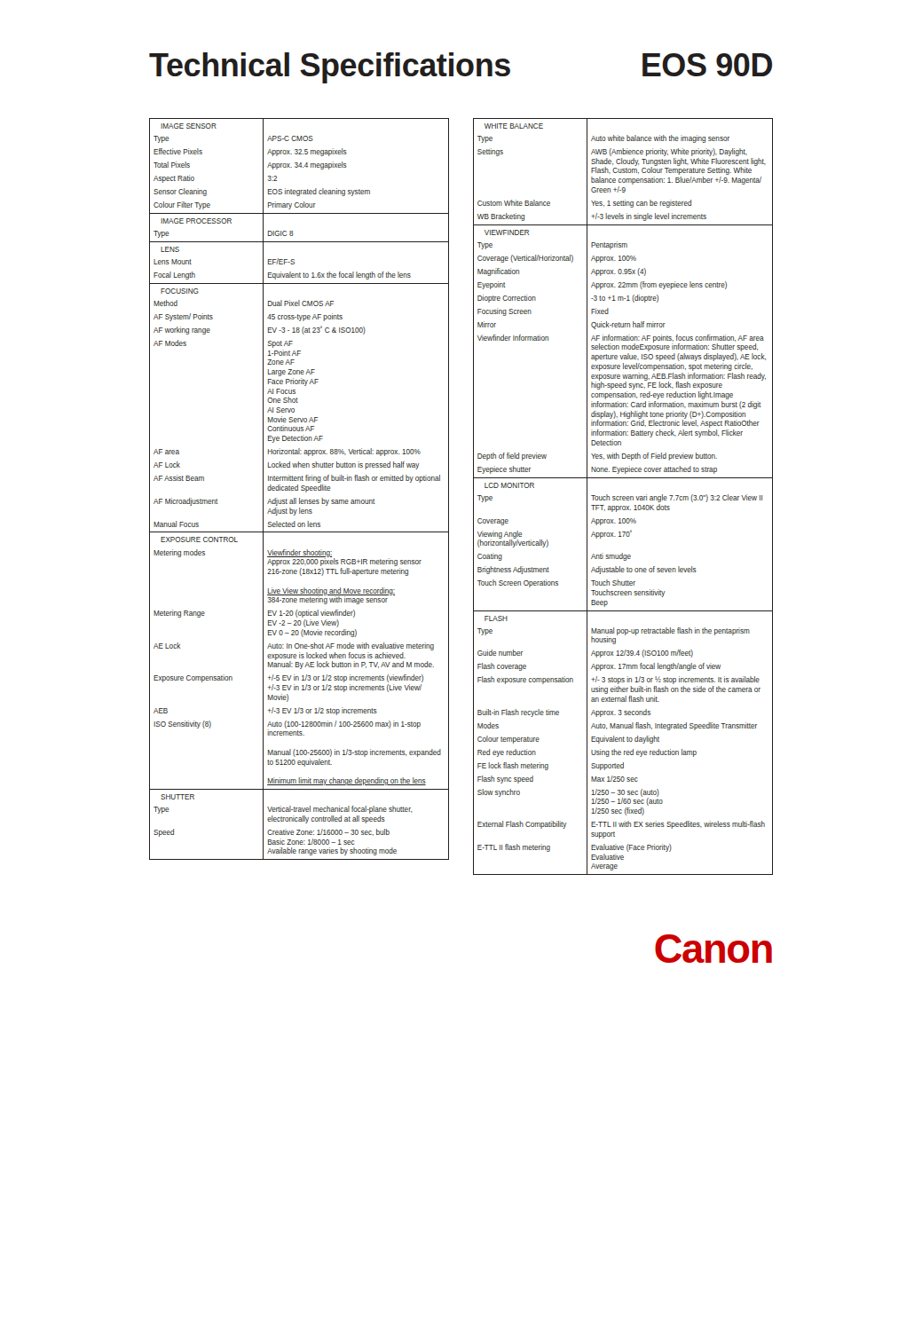Technical Specifications
EOS 90D
| IMAGE SENSOR | |
| Type | APS-C CMOS |
| Effective Pixels | Approx. 32.5 megapixels |
| Total Pixels | Approx. 34.4 megapixels |
| Aspect Ratio | 3:2 |
| Sensor Cleaning | EOS integrated cleaning system |
| Colour Filter Type | Primary Colour |
| IMAGE PROCESSOR | |
| Type | DIGIC 8 |
| LENS | |
| Lens Mount | EF/EF-S |
| Focal Length | Equivalent to 1.6x the focal length of the lens |
| FOCUSING | |
| Method | Dual Pixel CMOS AF |
| AF System/ Points | 45 cross-type AF points |
| AF working range | EV -3 - 18 (at 23˚ C & ISO100) |
| AF Modes | Spot AF 1-Point AF Zone AF Large Zone AF Face Priority AF AI Focus One Shot AI Servo Movie Servo AF Continuous AF Eye Detection AF |
| AF area | Horizontal: approx. 88%, Vertical: approx. 100% |
| AF Lock | Locked when shutter button is pressed half way |
| AF Assist Beam | Intermittent firing of built-in flash or emitted by optional dedicated Speedlite |
| AF Microadjustment | Adjust all lenses by same amount Adjust by lens |
| Manual Focus | Selected on lens |
| EXPOSURE CONTROL | |
| Metering modes | Viewfinder shooting: Approx 220,000 pixels RGB+IR metering sensor 216-zone (18x12) TTL full-aperture metering Live View shooting and Move recording: 384-zone metering with image sensor |
| Metering Range | EV 1-20 (optical viewfinder) EV -2 – 20 (Live View) EV 0 – 20 (Movie recording) |
| AE Lock | Auto: In One-shot AF mode with evaluative metering exposure is locked when focus is achieved. Manual: By AE lock button in P, TV, AV and M mode. |
| Exposure Compensation | +/-5 EV in 1/3 or 1/2 stop increments (viewfinder) +/-3 EV in 1/3 or 1/2 stop increments (Live View/ Movie) |
| AEB | +/-3 EV 1/3 or 1/2 stop increments |
| ISO Sensitivity (8) | Auto (100-12800min / 100-25600 max) in 1-stop increments. Manual (100-25600) in 1/3-stop increments, expanded to 51200 equivalent. Minimum limit may change depending on the lens |
| SHUTTER | |
| Type | Vertical-travel mechanical focal-plane shutter, electronically controlled at all speeds |
| Speed | Creative Zone: 1/16000 – 30 sec, bulb Basic Zone: 1/8000 – 1 sec Available range varies by shooting mode |
| WHITE BALANCE | |
| Type | Auto white balance with the imaging sensor |
| Settings | AWB (Ambience priority, White priority), Daylight, Shade, Cloudy, Tungsten light, White Fluorescent light, Flash, Custom, Colour Temperature Setting. White balance compensation: 1. Blue/Amber +/-9. Magenta/ Green +/-9 |
| Custom White Balance | Yes, 1 setting can be registered |
| WB Bracketing | +/-3 levels in single level increments |
| VIEWFINDER | |
| Type | Pentaprism |
| Coverage (Vertical/Horizontal) | Approx. 100% |
| Magnification | Approx. 0.95x (4) |
| Eyepoint | Approx. 22mm (from eyepiece lens centre) |
| Dioptre Correction | -3 to +1 m-1 (dioptre) |
| Focusing Screen | Fixed |
| Mirror | Quick-return half mirror |
| Viewfinder Information | AF information: AF points, focus confirmation, AF area selection modeExposure information: Shutter speed, aperture value, ISO speed (always displayed), AE lock, exposure level/compensation, spot metering circle, exposure warning, AEB.Flash information: Flash ready, high-speed sync, FE lock, flash exposure compensation, red-eye reduction light.Image information: Card information, maximum burst (2 digit display), Highlight tone priority (D+).Composition information: Grid, Electronic level, Aspect RatioOther information: Battery check, Alert symbol, Flicker Detection |
| Depth of field preview | Yes, with Depth of Field preview button. |
| Eyepiece shutter | None. Eyepiece cover attached to strap |
| LCD MONITOR | |
| Type | Touch screen vari angle 7.7cm (3.0") 3:2 Clear View II TFT, approx. 1040K dots |
| Coverage | Approx. 100% |
| Viewing Angle (horizontally/vertically) | Approx. 170˚ |
| Coating | Anti smudge |
| Brightness Adjustment | Adjustable to one of seven levels |
| Touch Screen Operations | Touch Shutter Touchscreen sensitivity Beep |
| FLASH | |
| Type | Manual pop-up retractable flash in the pentaprism housing |
| Guide number | Approx 12/39.4 (ISO100 m/feet) |
| Flash coverage | Approx. 17mm focal length/angle of view |
| Flash exposure compensation | +/- 3 stops in 1/3 or ½ stop increments. It is available using either built-in flash on the side of the camera or an external flash unit. |
| Built-in Flash recycle time | Approx. 3 seconds |
| Modes | Auto, Manual flash, Integrated Speedlite Transmitter |
| Colour temperature | Equivalent to daylight |
| Red eye reduction | Using the red eye reduction lamp |
| FE lock flash metering | Supported |
| Flash sync speed | Max 1/250 sec |
| Slow synchro | 1/250 – 30 sec (auto) 1/250 – 1/60 sec (auto 1/250 sec (fixed) |
| External Flash Compatibility | E-TTL II with EX series Speedlites, wireless multi-flash support |
| E-TTL II flash metering | Evaluative (Face Priority) Evaluative Average |
Canon